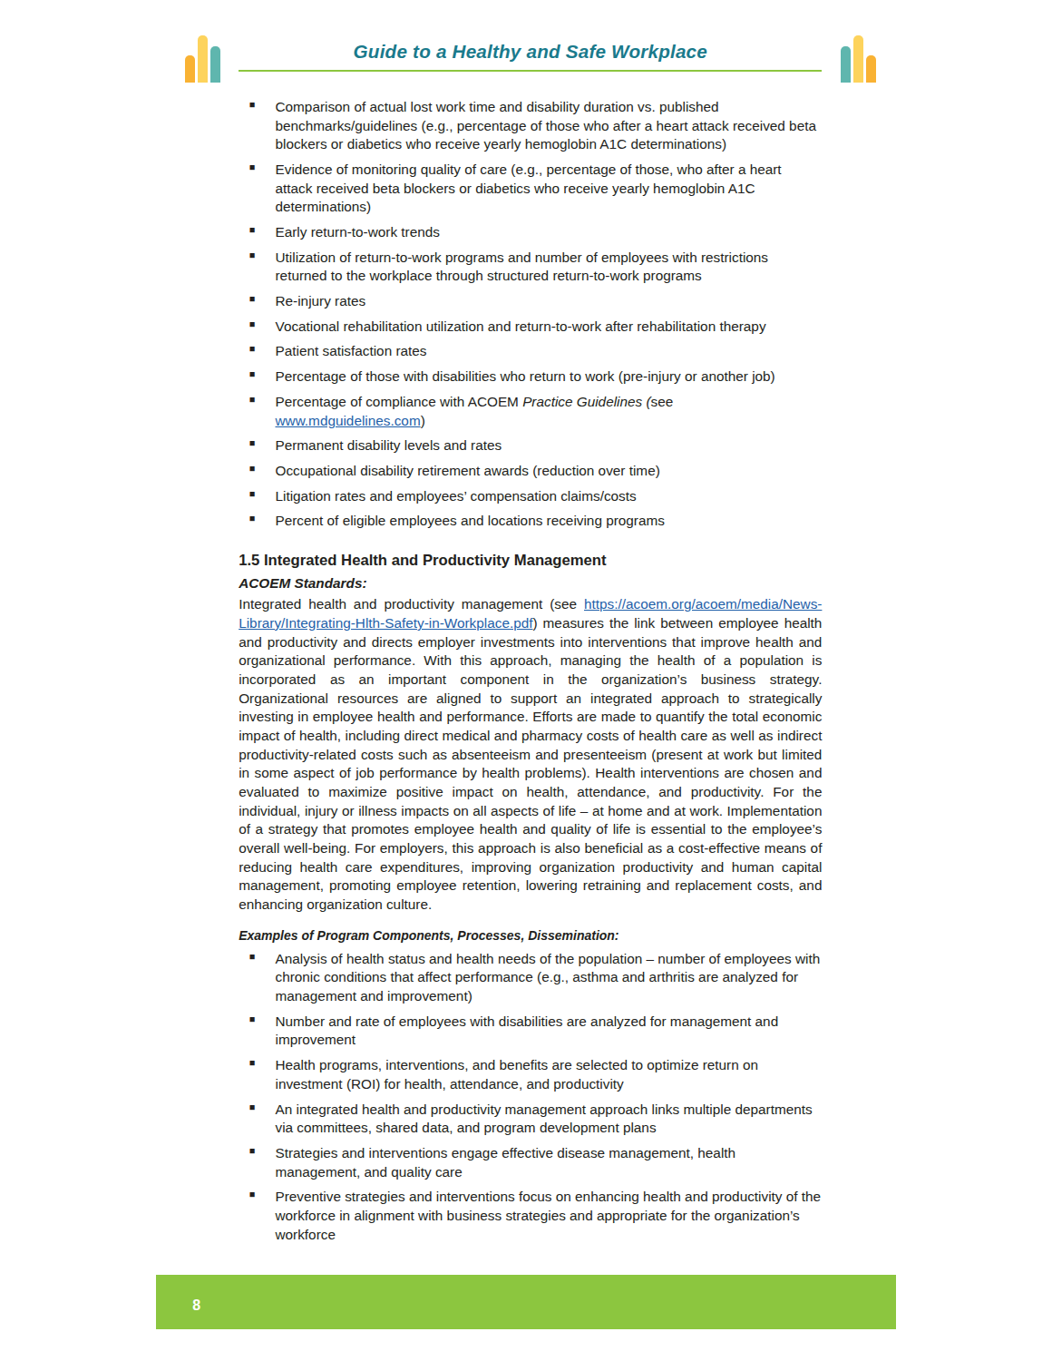Guide to a Healthy and Safe Workplace
Comparison of actual lost work time and disability duration vs. published benchmarks/guidelines (e.g., percentage of those who after a heart attack received beta blockers or diabetics who receive yearly hemoglobin A1C determinations)
Evidence of monitoring quality of care (e.g., percentage of those, who after a heart attack received beta blockers or diabetics who receive yearly hemoglobin A1C determinations)
Early return-to-work trends
Utilization of return-to-work programs and number of employees with restrictions returned to the workplace through structured return-to-work programs
Re-injury rates
Vocational rehabilitation utilization and return-to-work after rehabilitation therapy
Patient satisfaction rates
Percentage of those with disabilities who return to work (pre-injury or another job)
Percentage of compliance with ACOEM Practice Guidelines (see www.mdguidelines.com)
Permanent disability levels and rates
Occupational disability retirement awards (reduction over time)
Litigation rates and employees’ compensation claims/costs
Percent of eligible employees and locations receiving programs
1.5 Integrated Health and Productivity Management
ACOEM Standards:
Integrated health and productivity management (see https://acoem.org/acoem/media/News-Library/Integrating-Hlth-Safety-in-Workplace.pdf) measures the link between employee health and productivity and directs employer investments into interventions that improve health and organizational performance. With this approach, managing the health of a population is incorporated as an important component in the organization’s business strategy. Organizational resources are aligned to support an integrated approach to strategically investing in employee health and performance. Efforts are made to quantify the total economic impact of health, including direct medical and pharmacy costs of health care as well as indirect productivity-related costs such as absenteeism and presenteeism (present at work but limited in some aspect of job performance by health problems). Health interventions are chosen and evaluated to maximize positive impact on health, attendance, and productivity. For the individual, injury or illness impacts on all aspects of life – at home and at work. Implementation of a strategy that promotes employee health and quality of life is essential to the employee’s overall well-being. For employers, this approach is also beneficial as a cost-effective means of reducing health care expenditures, improving organization productivity and human capital management, promoting employee retention, lowering retraining and replacement costs, and enhancing organization culture.
Examples of Program Components, Processes, Dissemination:
Analysis of health status and health needs of the population – number of employees with chronic conditions that affect performance (e.g., asthma and arthritis are analyzed for management and improvement)
Number and rate of employees with disabilities are analyzed for management and improvement
Health programs, interventions, and benefits are selected to optimize return on investment (ROI) for health, attendance, and productivity
An integrated health and productivity management approach links multiple departments via committees, shared data, and program development plans
Strategies and interventions engage effective disease management, health management, and quality care
Preventive strategies and interventions focus on enhancing health and productivity of the workforce in alignment with business strategies and appropriate for the organization’s workforce
8